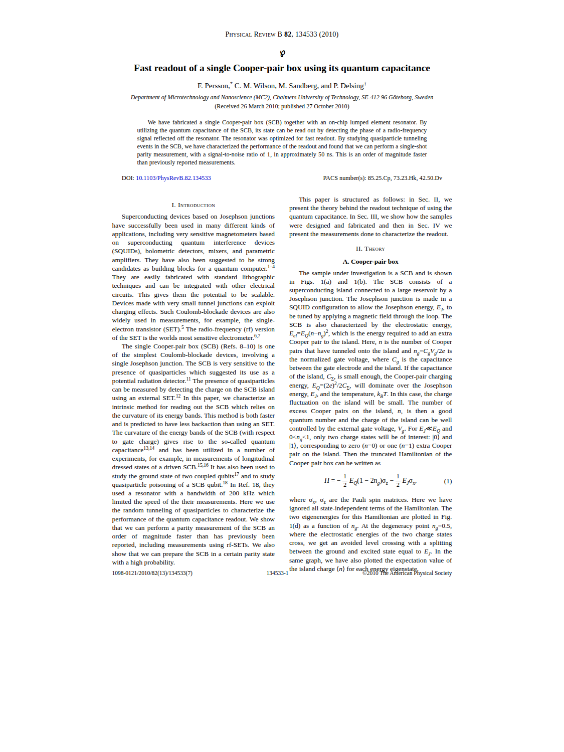Physical Review B 82, 134533 (2010)
℘
Fast readout of a single Cooper-pair box using its quantum capacitance
F. Persson,* C. M. Wilson, M. Sandberg, and P. Delsing†
Department of Microtechnology and Nanoscience (MC2), Chalmers University of Technology, SE-412 96 Göteborg, Sweden
(Received 26 March 2010; published 27 October 2010)
We have fabricated a single Cooper-pair box (SCB) together with an on-chip lumped element resonator. By utilizing the quantum capacitance of the SCB, its state can be read out by detecting the phase of a radio-frequency signal reflected off the resonator. The resonator was optimized for fast readout. By studying quasiparticle tunneling events in the SCB, we have characterized the performance of the readout and found that we can perform a single-shot parity measurement, with a signal-to-noise ratio of 1, in approximately 50 ns. This is an order of magnitude faster than previously reported measurements.
DOI: 10.1103/PhysRevB.82.134533
PACS number(s): 85.25.Cp, 73.23.Hk, 42.50.Dv
I. Introduction
Superconducting devices based on Josephson junctions have successfully been used in many different kinds of applications, including very sensitive magnetometers based on superconducting quantum interference devices (SQUIDs), bolometric detectors, mixers, and parametric amplifiers. They have also been suggested to be strong candidates as building blocks for a quantum computer.1–4 They are easily fabricated with standard lithographic techniques and can be integrated with other electrical circuits. This gives them the potential to be scalable. Devices made with very small tunnel junctions can exploit charging effects. Such Coulomb-blockade devices are also widely used in measurements, for example, the single-electron transistor (SET).5 The radio-frequency (rf) version of the SET is the worlds most sensitive electrometer.6,7
The single Cooper-pair box (SCB) (Refs. 8–10) is one of the simplest Coulomb-blockade devices, involving a single Josephson junction. The SCB is very sensitive to the presence of quasiparticles which suggested its use as a potential radiation detector.11 The presence of quasiparticles can be measured by detecting the charge on the SCB island using an external SET.12 In this paper, we characterize an intrinsic method for reading out the SCB which relies on the curvature of its energy bands. This method is both faster and is predicted to have less backaction than using an SET. The curvature of the energy bands of the SCB (with respect to gate charge) gives rise to the so-called quantum capacitance13,14 and has been utilized in a number of experiments, for example, in measurements of longitudinal dressed states of a driven SCB.15,16 It has also been used to study the ground state of two coupled qubits17 and to study quasiparticle poisoning of a SCB qubit.18 In Ref. 18, they used a resonator with a bandwidth of 200 kHz which limited the speed of the their measurements. Here we use the random tunneling of quasiparticles to characterize the performance of the quantum capacitance readout. We show that we can perform a parity measurement of the SCB an order of magnitude faster than has previously been reported, including measurements using rf-SETs. We also show that we can prepare the SCB in a certain parity state with a high probability.
This paper is structured as follows: in Sec. II, we present the theory behind the readout technique of using the quantum capacitance. In Sec. III, we show how the samples were designed and fabricated and then in Sec. IV we present the measurements done to characterize the readout.
II. Theory
A. Cooper-pair box
The sample under investigation is a SCB and is shown in Figs. 1(a) and 1(b). The SCB consists of a superconducting island connected to a large reservoir by a Josephson junction. The Josephson junction is made in a SQUID configuration to allow the Josephson energy, EJ, to be tuned by applying a magnetic field through the loop. The SCB is also characterized by the electrostatic energy, Eel=EQ(n−ng)2, which is the energy required to add an extra Cooper pair to the island. Here, n is the number of Cooper pairs that have tunneled onto the island and ng=CgVg/2e is the normalized gate voltage, where Cg is the capacitance between the gate electrode and the island. If the capacitance of the island, CΣ, is small enough, the Cooper-pair charging energy, EQ=(2e)2/2CΣ, will dominate over the Josephson energy, EJ, and the temperature, kBT. In this case, the charge fluctuation on the island will be small. The number of excess Cooper pairs on the island, n, is then a good quantum number and the charge of the island can be well controlled by the external gate voltage, Vg. For EJ≪EQ and 0<ng<1, only two charge states will be of interest: |0⟩ and |1⟩, corresponding to zero (n=0) or one (n=1) extra Cooper pair on the island. Then the truncated Hamiltonian of the Cooper-pair box can be written as
H = − 12 EQ(1 − 2ng)σz − 12 EJσx, (1)
where σx, σz are the Pauli spin matrices. Here we have ignored all state-independent terms of the Hamiltonian. The two eigenenergies for this Hamiltonian are plotted in Fig. 1(d) as a function of ng. At the degeneracy point ng=0.5, where the electrostatic energies of the two charge states cross, we get an avoided level crossing with a splitting between the ground and excited state equal to EJ. In the same graph, we have also plotted the expectation value of the island charge ⟨n⟩ for each energy eigenstate.
1098-0121/2010/82(13)/134533(7)
134533-1
©2010 The American Physical Society